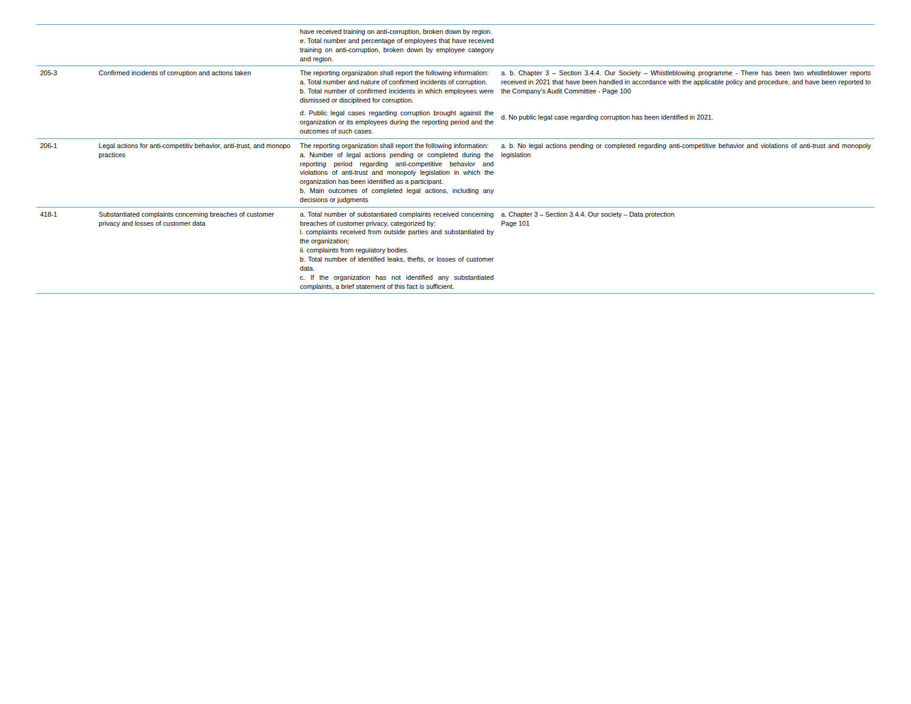| | | have received training on anti-corruption, broken down by region. e. Total number and percentage of employees that have received training on anti-corruption, broken down by employee category and region. | |
| 205-3 | Confirmed incidents of corruption and actions taken | The reporting organization shall report the following information: a. Total number and nature of confirmed incidents of corruption. b. Total number of confirmed incidents in which employees were dismissed or disciplined for corruption. d. Public legal cases regarding corruption brought against the organization or its employees during the reporting period and the outcomes of such cases. | a. b. Chapter 3 – Section 3.4.4. Our Society – Whistleblowing programme - There has been two whistleblower reports received in 2021 that have been handled in accordance with the applicable policy and procedure, and have been reported to the Company’s Audit Committee - Page 100 d. No public legal case regarding corruption has been identified in 2021. |
| 206-1 | Legal actions for anti-competitiv behavior, anti-trust, and monopo practices | The reporting organization shall report the following information: a. Number of legal actions pending or completed during the reporting period regarding anti-competitive behavior and violations of anti-trust and monopoly legislation in which the organization has been identified as a participant. b. Main outcomes of completed legal actions, including any decisions or judgments | a. b. No legal actions pending or completed regarding anti-competitive behavior and violations of anti-trust and monopoly legislation |
| 418-1 | Substantiated complaints concerning breaches of customer privacy and losses of customer data | a. Total number of substantiated complaints received concerning breaches of customer privacy, categorized by: i. complaints received from outside parties and substantiated by the organization; ii. complaints from regulatory bodies. b. Total number of identified leaks, thefts, or losses of customer data. c. If the organization has not identified any substantiated complaints, a brief statement of this fact is sufficient. | a. Chapter 3 – Section 3.4.4. Our society – Data protection Page 101 |